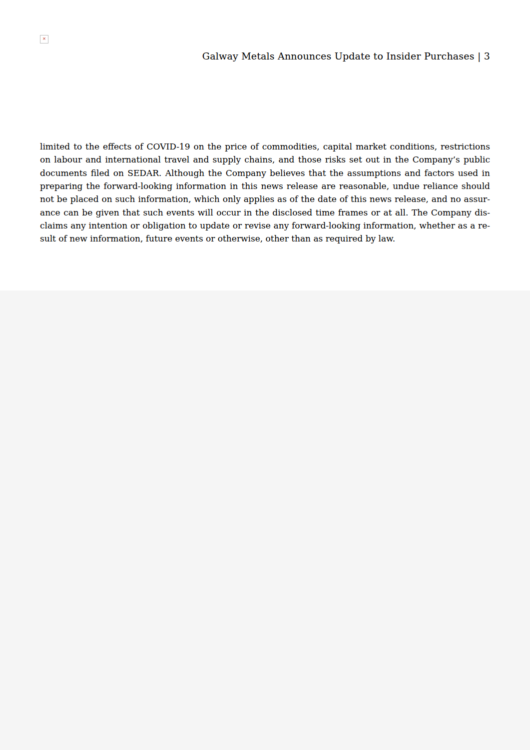Galway Metals Announces Update to Insider Purchases | 3
limited to the effects of COVID-19 on the price of commodities, capital market conditions, restrictions on labour and international travel and supply chains, and those risks set out in the Company’s public documents filed on SEDAR. Although the Company believes that the assumptions and factors used in preparing the forward-looking information in this news release are reasonable, undue reliance should not be placed on such information, which only applies as of the date of this news release, and no assurance can be given that such events will occur in the disclosed time frames or at all. The Company disclaims any intention or obligation to update or revise any forward-looking information, whether as a result of new information, future events or otherwise, other than as required by law.